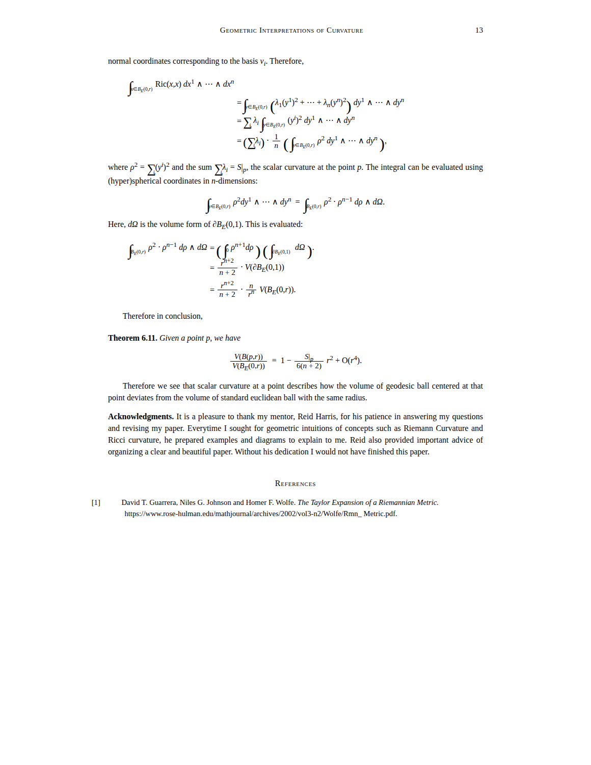Geometric Interpretations of Curvature 13
normal coordinates corresponding to the basis vi. Therefore,
| ∫ x ∈ B E (0, r ) Ric ( x , x ) dx 1 ∧ ⋯ ∧ dx n | | |
| | = | ∫ y ∈ B E (0, r ) ( λ 1 ( y 1 ) 2 + ⋯ + λ n ( y n ) 2 ) dy 1 ∧ ⋯ ∧ dy n |
| | = | ∑ i λ i ∫ y ∈ B E (0, r ) ( y i ) 2 dy 1 ∧ ⋯ ∧ dy n |
| | = | ( ∑ i λ i ) ⋅ 1 n ( ∫ y ∈ B E (0, r ) ρ 2 dy 1 ∧ ⋯ ∧ dy n ) , |
where ρ2 = ∑i(yi)2 and the sum ∑iλi = S|p, the scalar curvature at the point p. The integral can be evaluated using (hyper)spherical coordinates in n-dimensions:
∫y∈BE(0,r) ρ2dy1 ∧ ⋯ ∧ dyn = ∫BE(0,r) ρ2 ⋅ ρn−1 dρ ∧ dΩ.
Here, dΩ is the volume form of ∂BE(0,1). This is evaluated:
| ∫ B E (0, r ) ρ 2 ⋅ ρ n −1 dρ ∧ dΩ | = | ( ∫ r 0 ρ n +1 dρ ) ( ∫ ∂B E (0,1) dΩ ) . |
| | = | r n +2 n + 2 ⋅ V ( ∂B E (0,1)) |
| | = | r n +2 n + 2 ⋅ n r n V ( B E (0, r )). |
Therefore in conclusion,
Theorem 6.11. Given a point p, we have
V(B(p,r)) V(BE(0,r)) = 1 − S|p 6(n + 2) r2 + O(r4).
Therefore we see that scalar curvature at a point describes how the volume of geodesic ball centered at that point deviates from the volume of standard euclidean ball with the same radius.
Acknowledgments. It is a pleasure to thank my mentor, Reid Harris, for his patience in answering my questions and revising my paper. Everytime I sought for geometric intuitions of concepts such as Riemann Curvature and Ricci curvature, he prepared examples and diagrams to explain to me. Reid also provided important advice of organizing a clear and beautiful paper. Without his dedication I would not have finished this paper.
References
[1] David T. Guarrera, Niles G. Johnson and Homer F. Wolfe. The Taylor Expansion of a Riemannian Metric. https://www.rose-hulman.edu/mathjournal/archives/2002/vol3-n2/Wolfe/Rmn_ Metric.pdf.